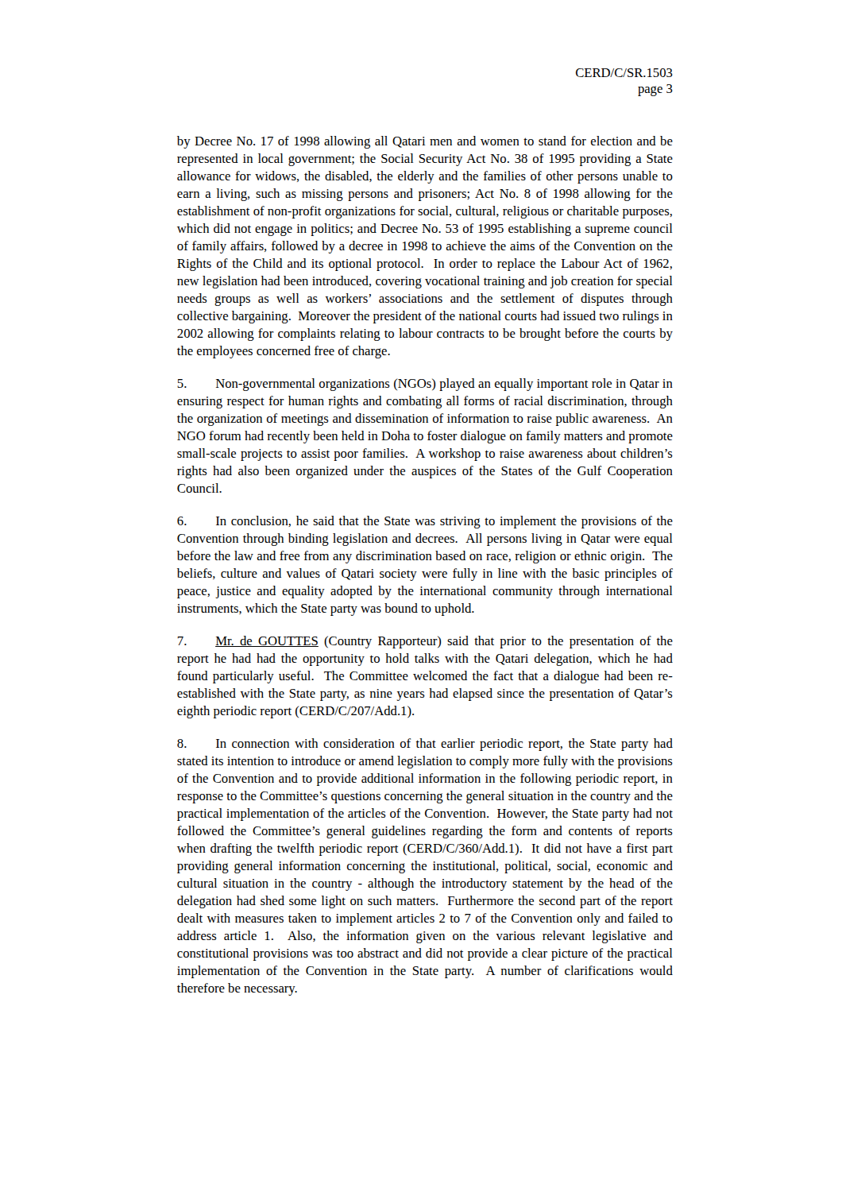CERD/C/SR.1503 page 3
by Decree No. 17 of 1998 allowing all Qatari men and women to stand for election and be represented in local government; the Social Security Act No. 38 of 1995 providing a State allowance for widows, the disabled, the elderly and the families of other persons unable to earn a living, such as missing persons and prisoners; Act No. 8 of 1998 allowing for the establishment of non-profit organizations for social, cultural, religious or charitable purposes, which did not engage in politics; and Decree No. 53 of 1995 establishing a supreme council of family affairs, followed by a decree in 1998 to achieve the aims of the Convention on the Rights of the Child and its optional protocol. In order to replace the Labour Act of 1962, new legislation had been introduced, covering vocational training and job creation for special needs groups as well as workers’ associations and the settlement of disputes through collective bargaining. Moreover the president of the national courts had issued two rulings in 2002 allowing for complaints relating to labour contracts to be brought before the courts by the employees concerned free of charge.
5. Non-governmental organizations (NGOs) played an equally important role in Qatar in ensuring respect for human rights and combating all forms of racial discrimination, through the organization of meetings and dissemination of information to raise public awareness. An NGO forum had recently been held in Doha to foster dialogue on family matters and promote small-scale projects to assist poor families. A workshop to raise awareness about children’s rights had also been organized under the auspices of the States of the Gulf Cooperation Council.
6. In conclusion, he said that the State was striving to implement the provisions of the Convention through binding legislation and decrees. All persons living in Qatar were equal before the law and free from any discrimination based on race, religion or ethnic origin. The beliefs, culture and values of Qatari society were fully in line with the basic principles of peace, justice and equality adopted by the international community through international instruments, which the State party was bound to uphold.
7. Mr. de GOUTTES (Country Rapporteur) said that prior to the presentation of the report he had had the opportunity to hold talks with the Qatari delegation, which he had found particularly useful. The Committee welcomed the fact that a dialogue had been re-established with the State party, as nine years had elapsed since the presentation of Qatar’s eighth periodic report (CERD/C/207/Add.1).
8. In connection with consideration of that earlier periodic report, the State party had stated its intention to introduce or amend legislation to comply more fully with the provisions of the Convention and to provide additional information in the following periodic report, in response to the Committee’s questions concerning the general situation in the country and the practical implementation of the articles of the Convention. However, the State party had not followed the Committee’s general guidelines regarding the form and contents of reports when drafting the twelfth periodic report (CERD/C/360/Add.1). It did not have a first part providing general information concerning the institutional, political, social, economic and cultural situation in the country - although the introductory statement by the head of the delegation had shed some light on such matters. Furthermore the second part of the report dealt with measures taken to implement articles 2 to 7 of the Convention only and failed to address article 1. Also, the information given on the various relevant legislative and constitutional provisions was too abstract and did not provide a clear picture of the practical implementation of the Convention in the State party. A number of clarifications would therefore be necessary.